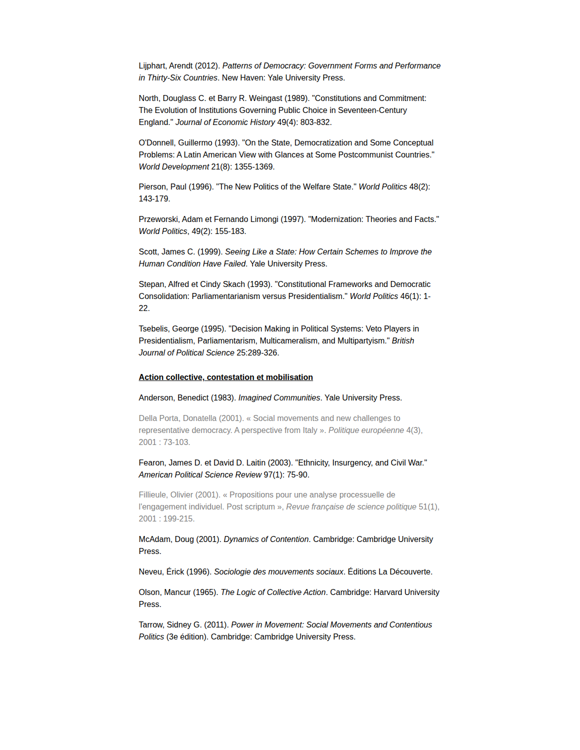Lijphart, Arendt (2012). Patterns of Democracy: Government Forms and Performance in Thirty-Six Countries. New Haven: Yale University Press.
North, Douglass C. et Barry R. Weingast (1989). "Constitutions and Commitment: The Evolution of Institutions Governing Public Choice in Seventeen-Century England." Journal of Economic History 49(4): 803-832.
O'Donnell, Guillermo (1993). "On the State, Democratization and Some Conceptual Problems: A Latin American View with Glances at Some Postcommunist Countries." World Development 21(8): 1355-1369.
Pierson, Paul (1996). "The New Politics of the Welfare State." World Politics 48(2): 143-179.
Przeworski, Adam et Fernando Limongi (1997). "Modernization: Theories and Facts." World Politics, 49(2): 155-183.
Scott, James C. (1999). Seeing Like a State: How Certain Schemes to Improve the Human Condition Have Failed. Yale University Press.
Stepan, Alfred et Cindy Skach (1993). "Constitutional Frameworks and Democratic Consolidation: Parliamentarianism versus Presidentialism." World Politics 46(1): 1-22.
Tsebelis, George (1995). "Decision Making in Political Systems: Veto Players in Presidentialism, Parliamentarism, Multicameralism, and Multipartyism." British Journal of Political Science 25:289-326.
Action collective, contestation et mobilisation
Anderson, Benedict (1983). Imagined Communities. Yale University Press.
Della Porta, Donatella (2001). « Social movements and new challenges to representative democracy. A perspective from Italy ». Politique européenne 4(3), 2001 : 73-103.
Fearon, James D. et David D. Laitin (2003). "Ethnicity, Insurgency, and Civil War." American Political Science Review 97(1): 75-90.
Fillieule, Olivier (2001). « Propositions pour une analyse processuelle de l'engagement individuel. Post scriptum », Revue française de science politique 51(1), 2001 : 199-215.
McAdam, Doug (2001). Dynamics of Contention. Cambridge: Cambridge University Press.
Neveu, Érick (1996). Sociologie des mouvements sociaux. Éditions La Découverte.
Olson, Mancur (1965). The Logic of Collective Action. Cambridge: Harvard University Press.
Tarrow, Sidney G. (2011). Power in Movement: Social Movements and Contentious Politics (3e édition). Cambridge: Cambridge University Press.